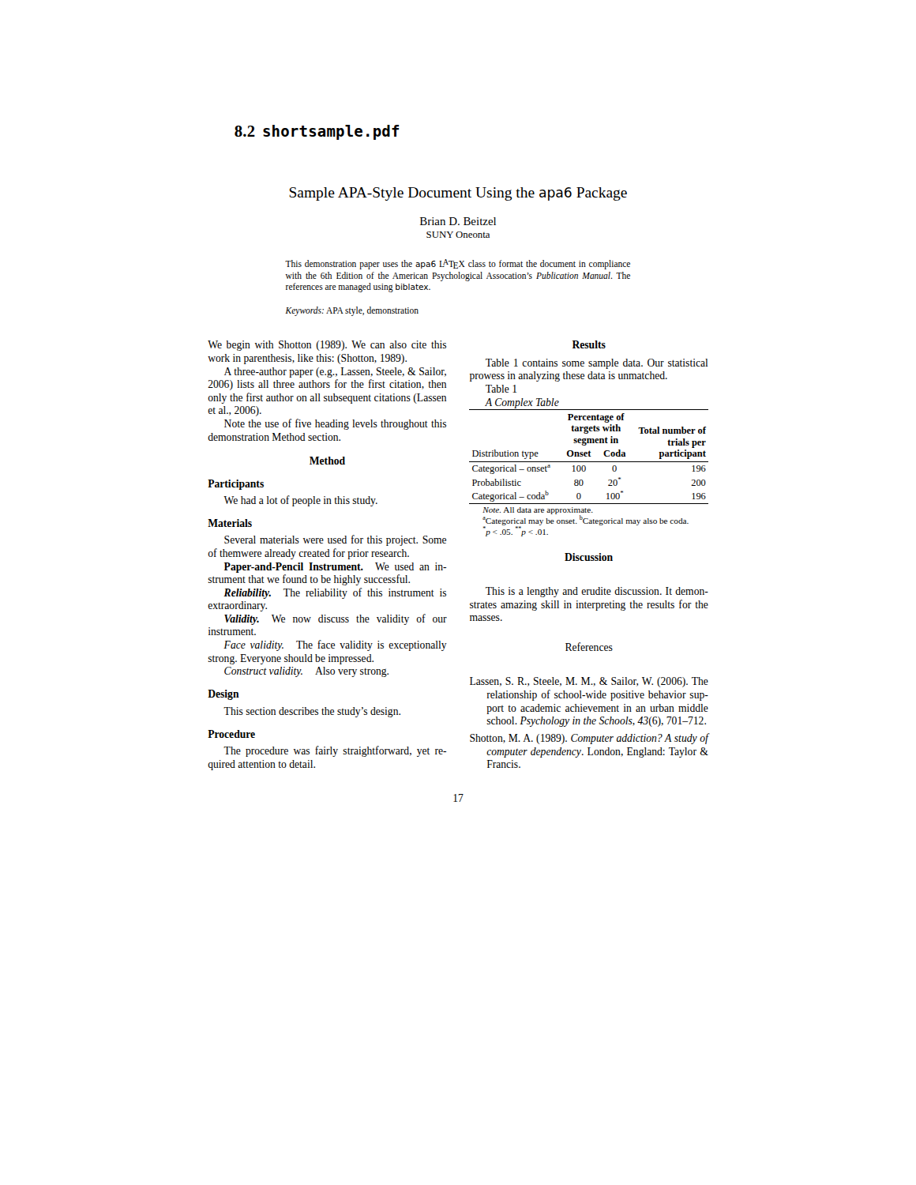8.2 shortsample.pdf
Sample APA-Style Document Using the apa6 Package
Brian D. Beitzel
SUNY Oneonta
This demonstration paper uses the apa6 LATEX class to format the document in compliance with the 6th Edition of the American Psychological Assocation’s Publication Manual. The references are managed using biblatex.
Keywords: APA style, demonstration
We begin with Shotton (1989). We can also cite this work in parenthesis, like this: (Shotton, 1989).
A three-author paper (e.g., Lassen, Steele, & Sailor, 2006) lists all three authors for the first citation, then only the first author on all subsequent citations (Lassen et al., 2006).
Note the use of five heading levels throughout this demonstration Method section.
Method
Participants
We had a lot of people in this study.
Materials
Several materials were used for this project. Some of themwere already created for prior research.
Paper-and-Pencil Instrument. We used an instrument that we found to be highly successful.
Reliability. The reliability of this instrument is extraordinary.
Validity. We now discuss the validity of our instrument.
Face validity. The face validity is exceptionally strong. Everyone should be impressed.
Construct validity. Also very strong.
Design
This section describes the study’s design.
Procedure
The procedure was fairly straightforward, yet required attention to detail.
Results
Table 1 contains some sample data. Our statistical prowess in analyzing these data is unmatched.
Table 1
A Complex Table
| Distribution type | Percentage of targets with segment in | Total number of trials per participant |
| --- | --- | --- |
| Onset | Coda |
| Categorical – onset a | 100 | 0 | 196 |
| Probabilistic | 80 | 20 * | 200 |
| Categorical – coda b | 0 | 100 * | 196 |
Note. All data are approximate.
aCategorical may be onset. bCategorical may also be coda.
*p < .05. **p < .01.
Discussion
This is a lengthy and erudite discussion. It demonstrates amazing skill in interpreting the results for the masses.
References
Lassen, S. R., Steele, M. M., & Sailor, W. (2006). The relationship of school-wide positive behavior support to academic achievement in an urban middle school. Psychology in the Schools, 43(6), 701–712.
Shotton, M. A. (1989). Computer addiction? A study of computer dependency. London, England: Taylor & Francis.
17